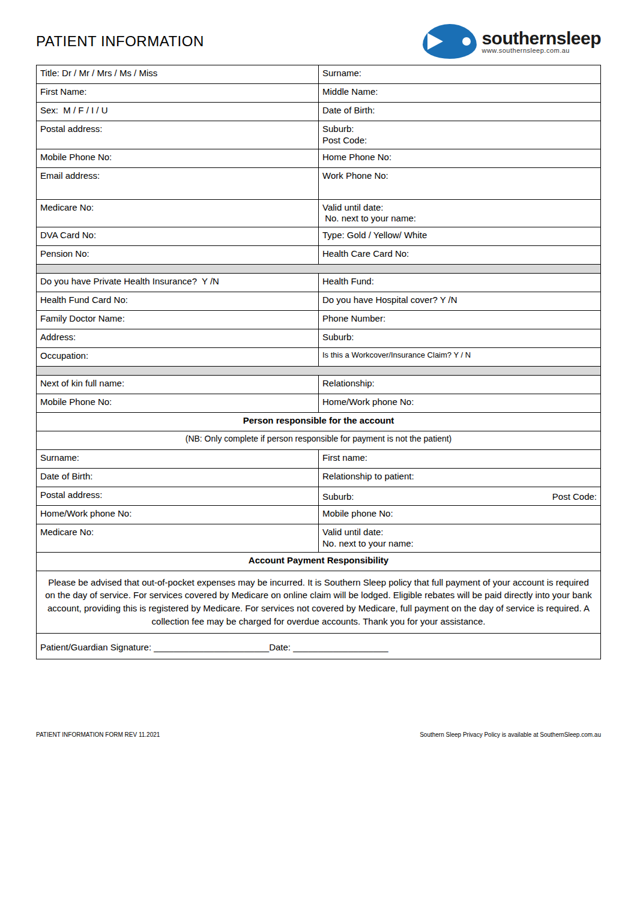PATIENT INFORMATION
southernsleep
www.southernsleep.com.au
| Title: Dr / Mr / Mrs / Ms / Miss | Surname: |
| First Name: | Middle Name: |
| Sex: M / F / I / U | Date of Birth: |
| Postal address: | Suburb: Post Code: |
| Mobile Phone No: | Home Phone No: |
| Email address: | Work Phone No: |
| Medicare No: | Valid until date: No. next to your name: |
| DVA Card No: | Type: Gold / Yellow/ White |
| Pension No: | Health Care Card No: |
| Do you have Private Health Insurance? Y /N | Health Fund: |
| Health Fund Card No: | Do you have Hospital cover? Y /N |
| Family Doctor Name: | Phone Number: |
| Address: | Suburb: |
| Occupation: | Is this a Workcover/Insurance Claim? Y / N |
| Next of kin full name: | Relationship: |
| Mobile Phone No: | Home/Work phone No: |
| Person responsible for the account |
| (NB: Only complete if person responsible for payment is not the patient) |
| Surname: | First name: |
| Date of Birth: | Relationship to patient: |
| Postal address: | Suburb: Post Code: |
| Home/Work phone No: | Mobile phone No: |
| Medicare No: | Valid until date: No. next to your name: |
| Account Payment Responsibility |
| Please be advised that out-of-pocket expenses may be incurred. It is Southern Sleep policy that full payment of your account is required on the day of service. For services covered by Medicare on online claim will be lodged. Eligible rebates will be paid directly into your bank account, providing this is registered by Medicare. For services not covered by Medicare, full payment on the day of service is required. A collection fee may be charged for overdue accounts. Thank you for your assistance. |
| Patient/Guardian Signature: _______________________Date: ___________________ |
PATIENT INFORMATION FORM REV 11.2021 Southern Sleep Privacy Policy is available at SouthernSleep.com.au